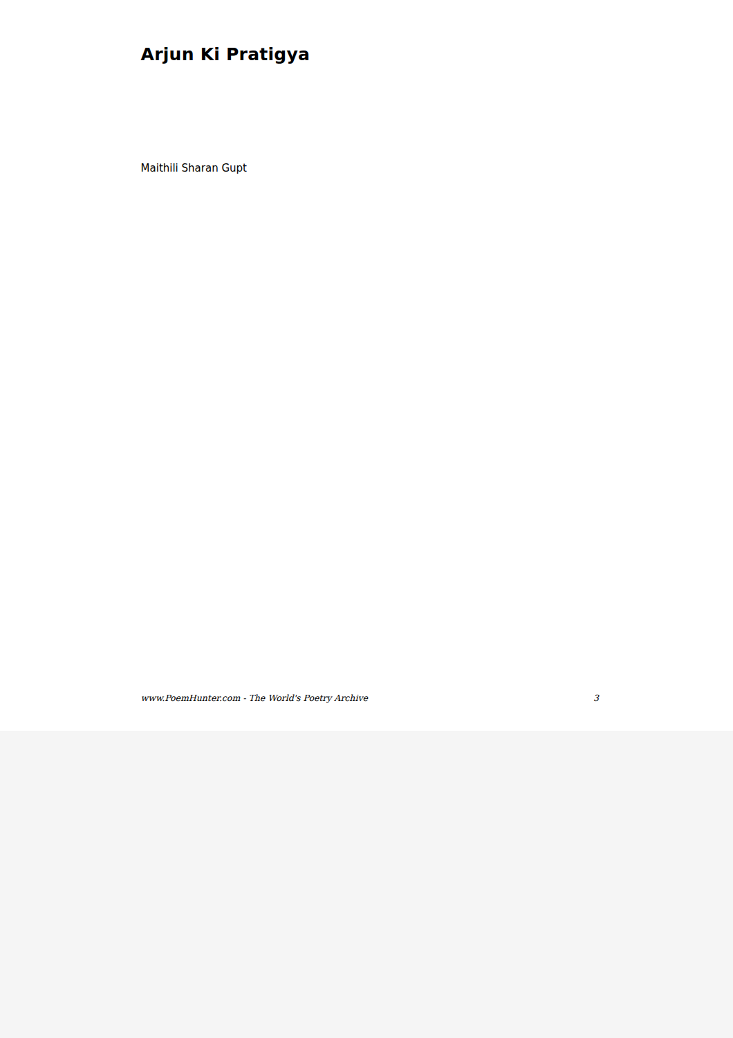Arjun Ki Pratigya
Maithili Sharan Gupt
3 www.PoemHunter.com - The World's Poetry Archive